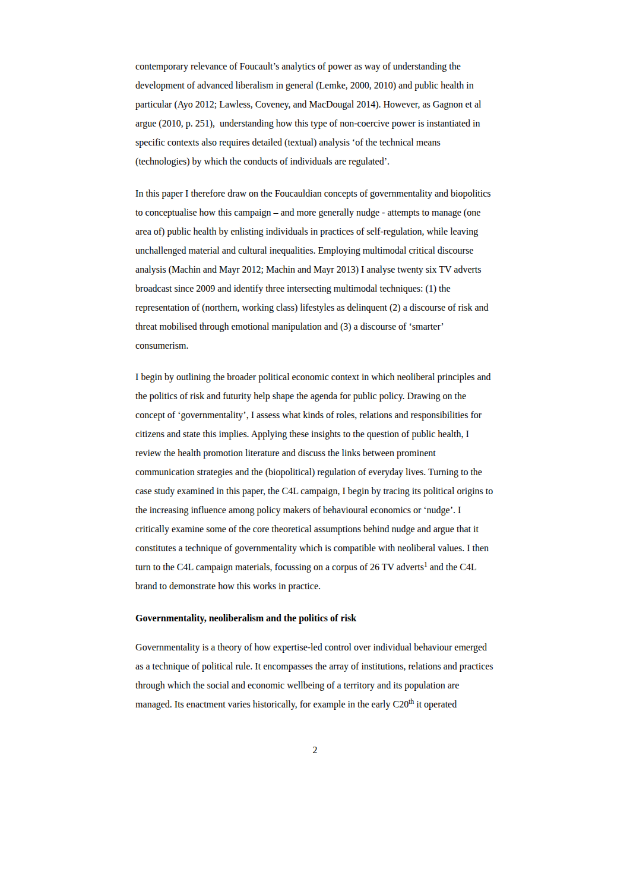contemporary relevance of Foucault’s analytics of power as way of understanding the development of advanced liberalism in general (Lemke, 2000, 2010) and public health in particular (Ayo 2012; Lawless, Coveney, and MacDougal 2014). However, as Gagnon et al argue (2010, p. 251), understanding how this type of non-coercive power is instantiated in specific contexts also requires detailed (textual) analysis ‘of the technical means (technologies) by which the conducts of individuals are regulated’.
In this paper I therefore draw on the Foucauldian concepts of governmentality and biopolitics to conceptualise how this campaign – and more generally nudge - attempts to manage (one area of) public health by enlisting individuals in practices of self-regulation, while leaving unchallenged material and cultural inequalities. Employing multimodal critical discourse analysis (Machin and Mayr 2012; Machin and Mayr 2013) I analyse twenty six TV adverts broadcast since 2009 and identify three intersecting multimodal techniques: (1) the representation of (northern, working class) lifestyles as delinquent (2) a discourse of risk and threat mobilised through emotional manipulation and (3) a discourse of ‘smarter’ consumerism.
I begin by outlining the broader political economic context in which neoliberal principles and the politics of risk and futurity help shape the agenda for public policy. Drawing on the concept of ‘governmentality’, I assess what kinds of roles, relations and responsibilities for citizens and state this implies. Applying these insights to the question of public health, I review the health promotion literature and discuss the links between prominent communication strategies and the (biopolitical) regulation of everyday lives. Turning to the case study examined in this paper, the C4L campaign, I begin by tracing its political origins to the increasing influence among policy makers of behavioural economics or ‘nudge’. I critically examine some of the core theoretical assumptions behind nudge and argue that it constitutes a technique of governmentality which is compatible with neoliberal values. I then turn to the C4L campaign materials, focussing on a corpus of 26 TV adverts1 and the C4L brand to demonstrate how this works in practice.
Governmentality, neoliberalism and the politics of risk
Governmentality is a theory of how expertise-led control over individual behaviour emerged as a technique of political rule. It encompasses the array of institutions, relations and practices through which the social and economic wellbeing of a territory and its population are managed. Its enactment varies historically, for example in the early C20th it operated
2